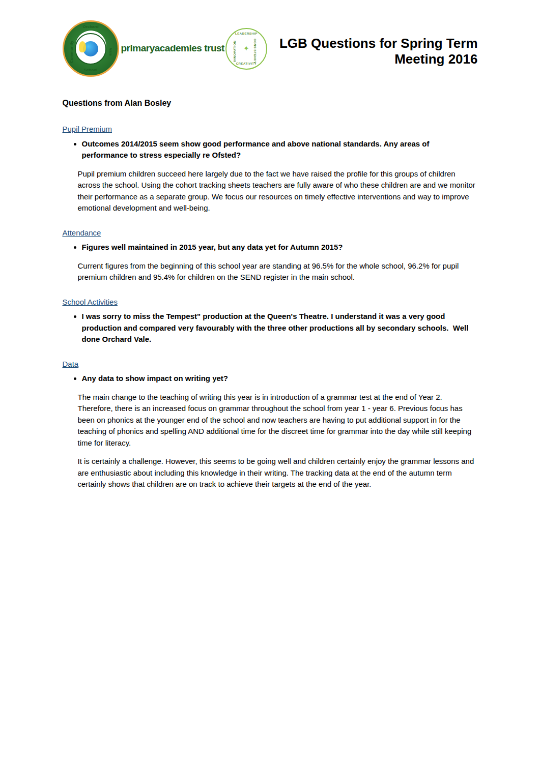Orchard Vale School Community
primary academies trust
LEADERSHIP CONSISTENCY CREATIVITY INNOVATION ✦
LGB Questions for Spring Term Meeting 2016
Questions from Alan Bosley
Pupil Premium
Outcomes 2014/2015 seem show good performance and above national standards. Any areas of performance to stress especially re Ofsted?
Pupil premium children succeed here largely due to the fact we have raised the profile for this groups of children across the school. Using the cohort tracking sheets teachers are fully aware of who these children are and we monitor their performance as a separate group. We focus our resources on timely effective interventions and way to improve emotional development and well-being.
Attendance
Figures well maintained in 2015 year, but any data yet for Autumn 2015?
Current figures from the beginning of this school year are standing at 96.5% for the whole school, 96.2% for pupil premium children and 95.4% for children on the SEND register in the main school.
School Activities
I was sorry to miss the Tempest" production at the Queen's Theatre. I understand it was a very good production and compared very favourably with the three other productions all by secondary schools. Well done Orchard Vale.
Data
Any data to show impact on writing yet?
The main change to the teaching of writing this year is in introduction of a grammar test at the end of Year 2. Therefore, there is an increased focus on grammar throughout the school from year 1 - year 6. Previous focus has been on phonics at the younger end of the school and now teachers are having to put additional support in for the teaching of phonics and spelling AND additional time for the discreet time for grammar into the day while still keeping time for literacy.
It is certainly a challenge. However, this seems to be going well and children certainly enjoy the grammar lessons and are enthusiastic about including this knowledge in their writing. The tracking data at the end of the autumn term certainly shows that children are on track to achieve their targets at the end of the year.